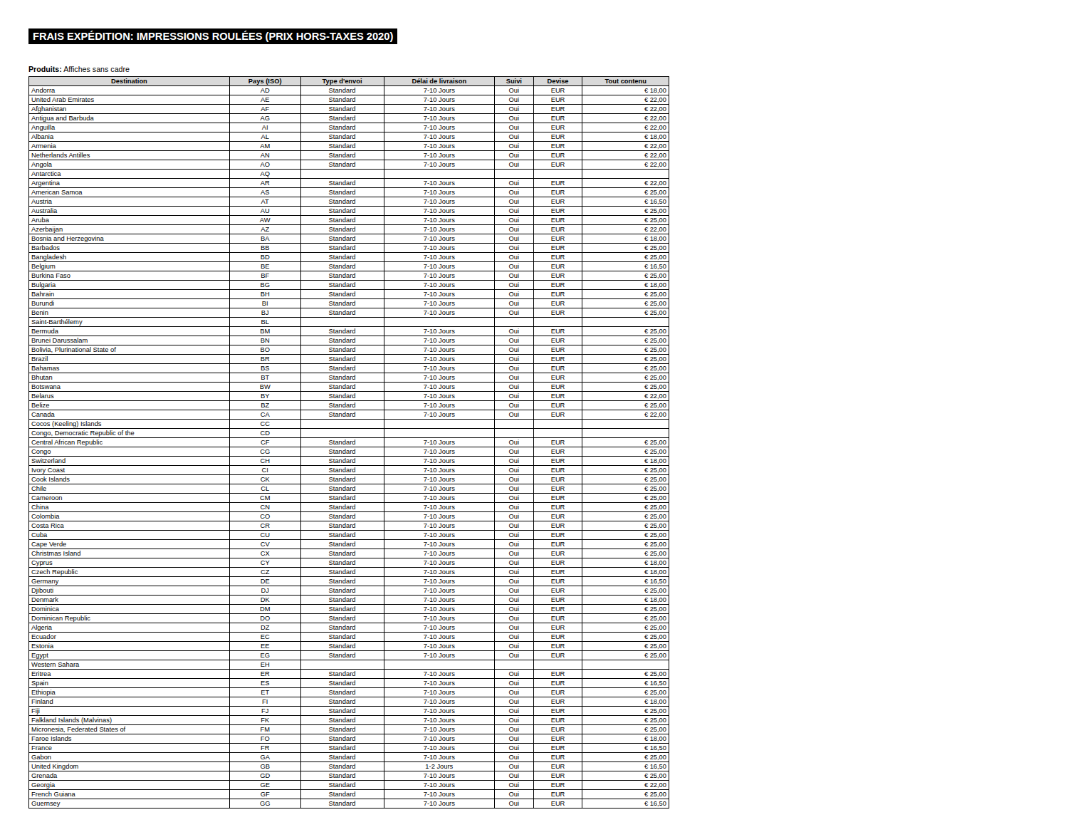FRAIS EXPÉDITION: IMPRESSIONS ROULÉES (PRIX HORS-TAXES 2020)
Produits: Affiches sans cadre
| Destination | Pays (ISO) | Type d'envoi | Délai de livraison | Suivi | Devise | Tout contenu |
| --- | --- | --- | --- | --- | --- | --- |
| Andorra | AD | Standard | 7-10 Jours | Oui | EUR | € 18,00 |
| United Arab Emirates | AE | Standard | 7-10 Jours | Oui | EUR | € 22,00 |
| Afghanistan | AF | Standard | 7-10 Jours | Oui | EUR | € 22,00 |
| Antigua and Barbuda | AG | Standard | 7-10 Jours | Oui | EUR | € 22,00 |
| Anguilla | AI | Standard | 7-10 Jours | Oui | EUR | € 22,00 |
| Albania | AL | Standard | 7-10 Jours | Oui | EUR | € 18,00 |
| Armenia | AM | Standard | 7-10 Jours | Oui | EUR | € 22,00 |
| Netherlands Antilles | AN | Standard | 7-10 Jours | Oui | EUR | € 22,00 |
| Angola | AO | Standard | 7-10 Jours | Oui | EUR | € 22,00 |
| Antarctica | AQ | | | | | |
| Argentina | AR | Standard | 7-10 Jours | Oui | EUR | € 22,00 |
| American Samoa | AS | Standard | 7-10 Jours | Oui | EUR | € 25,00 |
| Austria | AT | Standard | 7-10 Jours | Oui | EUR | € 16,50 |
| Australia | AU | Standard | 7-10 Jours | Oui | EUR | € 25,00 |
| Aruba | AW | Standard | 7-10 Jours | Oui | EUR | € 25,00 |
| Azerbaijan | AZ | Standard | 7-10 Jours | Oui | EUR | € 22,00 |
| Bosnia and Herzegovina | BA | Standard | 7-10 Jours | Oui | EUR | € 18,00 |
| Barbados | BB | Standard | 7-10 Jours | Oui | EUR | € 25,00 |
| Bangladesh | BD | Standard | 7-10 Jours | Oui | EUR | € 25,00 |
| Belgium | BE | Standard | 7-10 Jours | Oui | EUR | € 16,50 |
| Burkina Faso | BF | Standard | 7-10 Jours | Oui | EUR | € 25,00 |
| Bulgaria | BG | Standard | 7-10 Jours | Oui | EUR | € 18,00 |
| Bahrain | BH | Standard | 7-10 Jours | Oui | EUR | € 25,00 |
| Burundi | BI | Standard | 7-10 Jours | Oui | EUR | € 25,00 |
| Benin | BJ | Standard | 7-10 Jours | Oui | EUR | € 25,00 |
| Saint-Barthélemy | BL | | | | | |
| Bermuda | BM | Standard | 7-10 Jours | Oui | EUR | € 25,00 |
| Brunei Darussalam | BN | Standard | 7-10 Jours | Oui | EUR | € 25,00 |
| Bolivia, Plurinational State of | BO | Standard | 7-10 Jours | Oui | EUR | € 25,00 |
| Brazil | BR | Standard | 7-10 Jours | Oui | EUR | € 25,00 |
| Bahamas | BS | Standard | 7-10 Jours | Oui | EUR | € 25,00 |
| Bhutan | BT | Standard | 7-10 Jours | Oui | EUR | € 25,00 |
| Botswana | BW | Standard | 7-10 Jours | Oui | EUR | € 25,00 |
| Belarus | BY | Standard | 7-10 Jours | Oui | EUR | € 22,00 |
| Belize | BZ | Standard | 7-10 Jours | Oui | EUR | € 25,00 |
| Canada | CA | Standard | 7-10 Jours | Oui | EUR | € 22,00 |
| Cocos (Keeling) Islands | CC | | | | | |
| Congo, Democratic Republic of the | CD | | | | | |
| Central African Republic | CF | Standard | 7-10 Jours | Oui | EUR | € 25,00 |
| Congo | CG | Standard | 7-10 Jours | Oui | EUR | € 25,00 |
| Switzerland | CH | Standard | 7-10 Jours | Oui | EUR | € 18,00 |
| Ivory Coast | CI | Standard | 7-10 Jours | Oui | EUR | € 25,00 |
| Cook Islands | CK | Standard | 7-10 Jours | Oui | EUR | € 25,00 |
| Chile | CL | Standard | 7-10 Jours | Oui | EUR | € 25,00 |
| Cameroon | CM | Standard | 7-10 Jours | Oui | EUR | € 25,00 |
| China | CN | Standard | 7-10 Jours | Oui | EUR | € 25,00 |
| Colombia | CO | Standard | 7-10 Jours | Oui | EUR | € 25,00 |
| Costa Rica | CR | Standard | 7-10 Jours | Oui | EUR | € 25,00 |
| Cuba | CU | Standard | 7-10 Jours | Oui | EUR | € 25,00 |
| Cape Verde | CV | Standard | 7-10 Jours | Oui | EUR | € 25,00 |
| Christmas Island | CX | Standard | 7-10 Jours | Oui | EUR | € 25,00 |
| Cyprus | CY | Standard | 7-10 Jours | Oui | EUR | € 18,00 |
| Czech Republic | CZ | Standard | 7-10 Jours | Oui | EUR | € 18,00 |
| Germany | DE | Standard | 7-10 Jours | Oui | EUR | € 16,50 |
| Djibouti | DJ | Standard | 7-10 Jours | Oui | EUR | € 25,00 |
| Denmark | DK | Standard | 7-10 Jours | Oui | EUR | € 18,00 |
| Dominica | DM | Standard | 7-10 Jours | Oui | EUR | € 25,00 |
| Dominican Republic | DO | Standard | 7-10 Jours | Oui | EUR | € 25,00 |
| Algeria | DZ | Standard | 7-10 Jours | Oui | EUR | € 25,00 |
| Ecuador | EC | Standard | 7-10 Jours | Oui | EUR | € 25,00 |
| Estonia | EE | Standard | 7-10 Jours | Oui | EUR | € 25,00 |
| Egypt | EG | Standard | 7-10 Jours | Oui | EUR | € 25,00 |
| Western Sahara | EH | | | | | |
| Eritrea | ER | Standard | 7-10 Jours | Oui | EUR | € 25,00 |
| Spain | ES | Standard | 7-10 Jours | Oui | EUR | € 16,50 |
| Ethiopia | ET | Standard | 7-10 Jours | Oui | EUR | € 25,00 |
| Finland | FI | Standard | 7-10 Jours | Oui | EUR | € 18,00 |
| Fiji | FJ | Standard | 7-10 Jours | Oui | EUR | € 25,00 |
| Falkland Islands (Malvinas) | FK | Standard | 7-10 Jours | Oui | EUR | € 25,00 |
| Micronesia, Federated States of | FM | Standard | 7-10 Jours | Oui | EUR | € 25,00 |
| Faroe Islands | FO | Standard | 7-10 Jours | Oui | EUR | € 18,00 |
| France | FR | Standard | 7-10 Jours | Oui | EUR | € 16,50 |
| Gabon | GA | Standard | 7-10 Jours | Oui | EUR | € 25,00 |
| United Kingdom | GB | Standard | 1-2 Jours | Oui | EUR | € 16,50 |
| Grenada | GD | Standard | 7-10 Jours | Oui | EUR | € 25,00 |
| Georgia | GE | Standard | 7-10 Jours | Oui | EUR | € 22,00 |
| French Guiana | GF | Standard | 7-10 Jours | Oui | EUR | € 25,00 |
| Guernsey | GG | Standard | 7-10 Jours | Oui | EUR | € 16,50 |